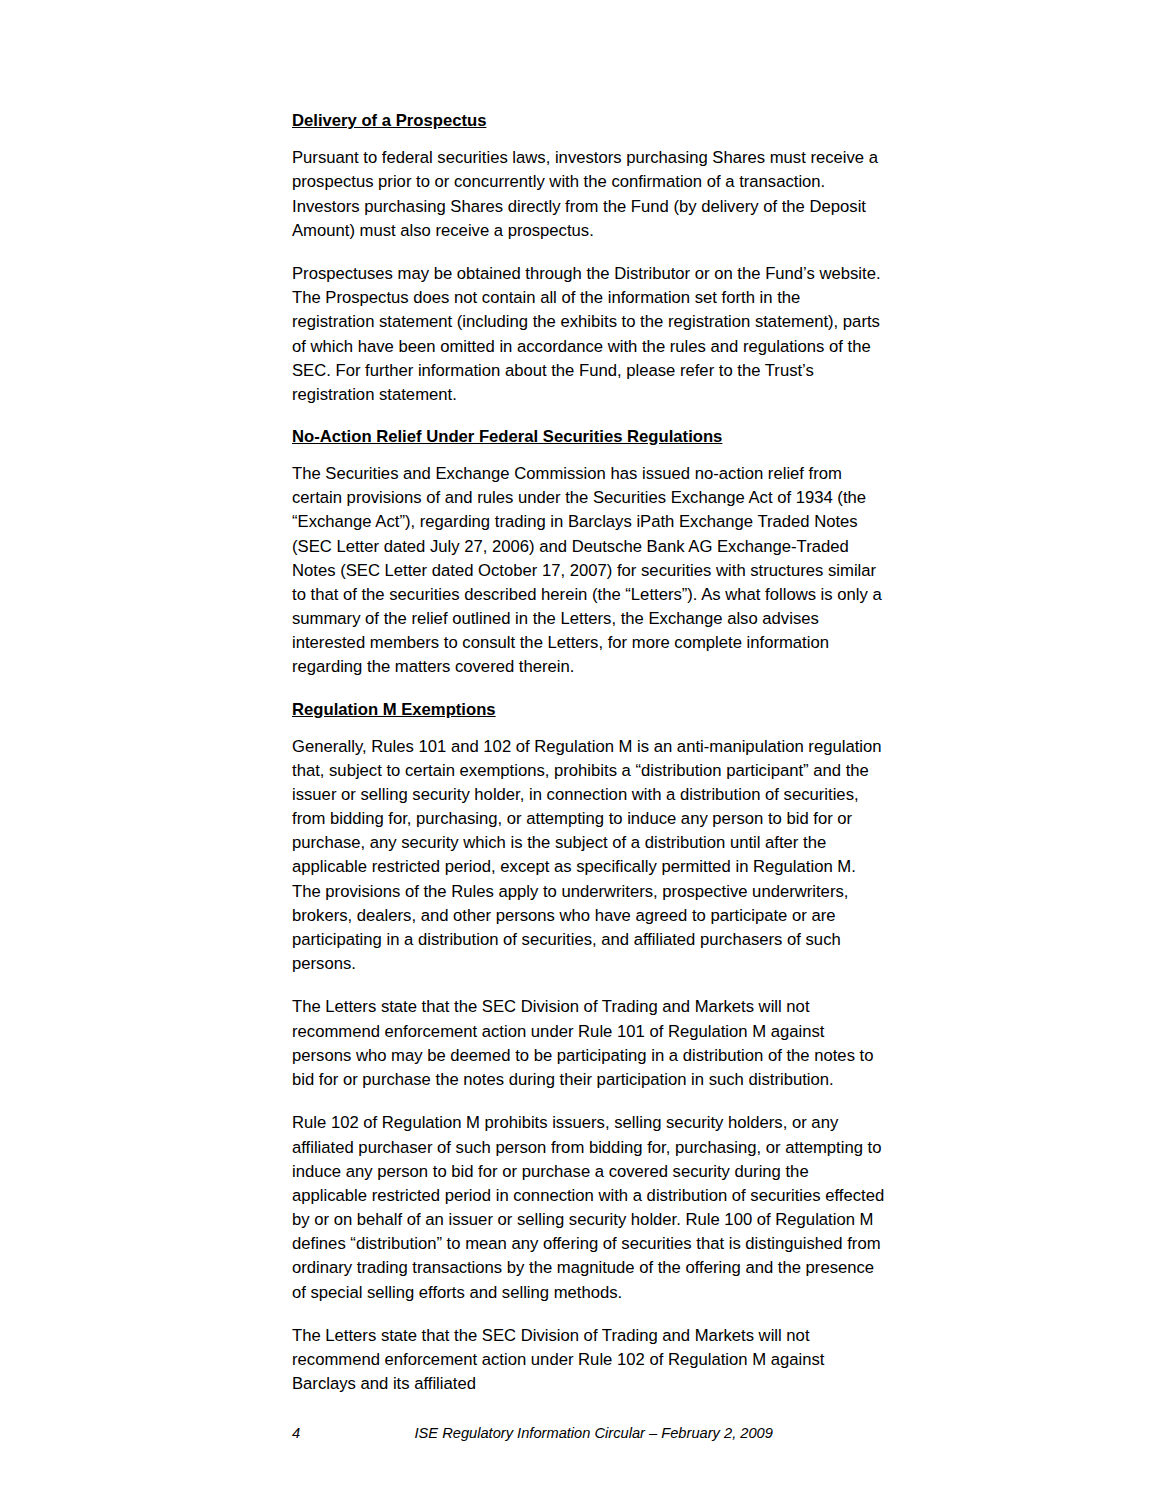Delivery of a Prospectus
Pursuant to federal securities laws, investors purchasing Shares must receive a prospectus prior to or concurrently with the confirmation of a transaction. Investors purchasing Shares directly from the Fund (by delivery of the Deposit Amount) must also receive a prospectus.
Prospectuses may be obtained through the Distributor or on the Fund’s website. The Prospectus does not contain all of the information set forth in the registration statement (including the exhibits to the registration statement), parts of which have been omitted in accordance with the rules and regulations of the SEC. For further information about the Fund, please refer to the Trust’s registration statement.
No-Action Relief Under Federal Securities Regulations
The Securities and Exchange Commission has issued no-action relief from certain provisions of and rules under the Securities Exchange Act of 1934 (the “Exchange Act”), regarding trading in Barclays iPath Exchange Traded Notes (SEC Letter dated July 27, 2006) and Deutsche Bank AG Exchange-Traded Notes (SEC Letter dated October 17, 2007) for securities with structures similar to that of the securities described herein (the “Letters”). As what follows is only a summary of the relief outlined in the Letters, the Exchange also advises interested members to consult the Letters, for more complete information regarding the matters covered therein.
Regulation M Exemptions
Generally, Rules 101 and 102 of Regulation M is an anti-manipulation regulation that, subject to certain exemptions, prohibits a “distribution participant” and the issuer or selling security holder, in connection with a distribution of securities, from bidding for, purchasing, or attempting to induce any person to bid for or purchase, any security which is the subject of a distribution until after the applicable restricted period, except as specifically permitted in Regulation M. The provisions of the Rules apply to underwriters, prospective underwriters, brokers, dealers, and other persons who have agreed to participate or are participating in a distribution of securities, and affiliated purchasers of such persons.
The Letters state that the SEC Division of Trading and Markets will not recommend enforcement action under Rule 101 of Regulation M against persons who may be deemed to be participating in a distribution of the notes to bid for or purchase the notes during their participation in such distribution.
Rule 102 of Regulation M prohibits issuers, selling security holders, or any affiliated purchaser of such person from bidding for, purchasing, or attempting to induce any person to bid for or purchase a covered security during the applicable restricted period in connection with a distribution of securities effected by or on behalf of an issuer or selling security holder. Rule 100 of Regulation M defines “distribution” to mean any offering of securities that is distinguished from ordinary trading transactions by the magnitude of the offering and the presence of special selling efforts and selling methods.
The Letters state that the SEC Division of Trading and Markets will not recommend enforcement action under Rule 102 of Regulation M against Barclays and its affiliated
4
ISE Regulatory Information Circular – February 2, 2009